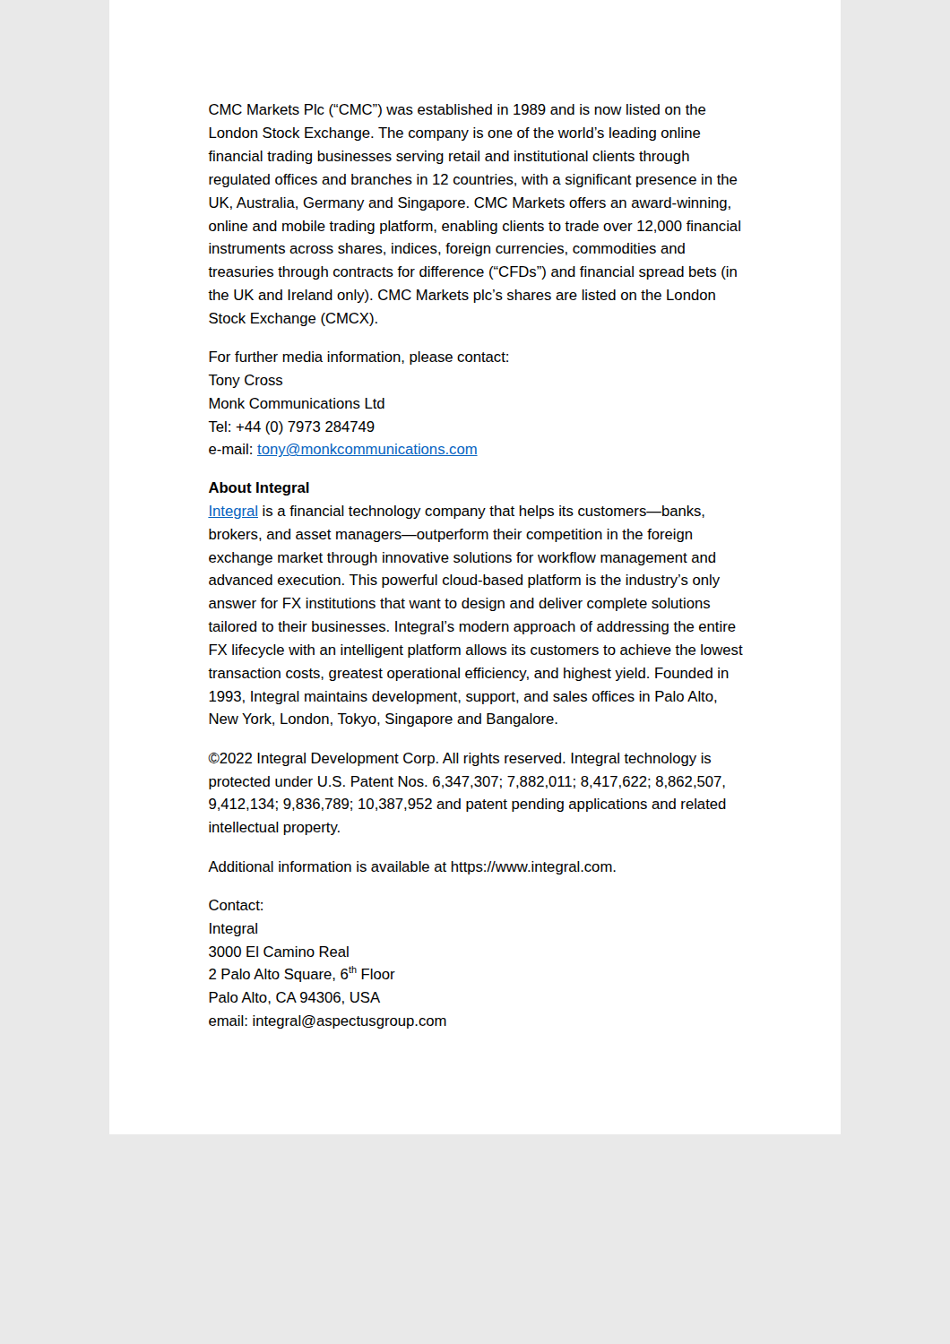CMC Markets Plc (“CMC”) was established in 1989 and is now listed on the London Stock Exchange. The company is one of the world’s leading online financial trading businesses serving retail and institutional clients through regulated offices and branches in 12 countries, with a significant presence in the UK, Australia, Germany and Singapore. CMC Markets offers an award-winning, online and mobile trading platform, enabling clients to trade over 12,000 financial instruments across shares, indices, foreign currencies, commodities and treasuries through contracts for difference (“CFDs”) and financial spread bets (in the UK and Ireland only). CMC Markets plc’s shares are listed on the London Stock Exchange (CMCX).
For further media information, please contact:
Tony Cross
Monk Communications Ltd
Tel: +44 (0) 7973 284749
e-mail: tony@monkcommunications.com
About Integral
Integral is a financial technology company that helps its customers—banks, brokers, and asset managers—outperform their competition in the foreign exchange market through innovative solutions for workflow management and advanced execution. This powerful cloud-based platform is the industry’s only answer for FX institutions that want to design and deliver complete solutions tailored to their businesses. Integral’s modern approach of addressing the entire FX lifecycle with an intelligent platform allows its customers to achieve the lowest transaction costs, greatest operational efficiency, and highest yield. Founded in 1993, Integral maintains development, support, and sales offices in Palo Alto, New York, London, Tokyo, Singapore and Bangalore.
©2022 Integral Development Corp. All rights reserved. Integral technology is protected under U.S. Patent Nos. 6,347,307; 7,882,011; 8,417,622; 8,862,507, 9,412,134; 9,836,789; 10,387,952 and patent pending applications and related intellectual property.
Additional information is available at https://www.integral.com.
Contact:
Integral
3000 El Camino Real
2 Palo Alto Square, 6th Floor
Palo Alto, CA 94306, USA
email: integral@aspectusgroup.com